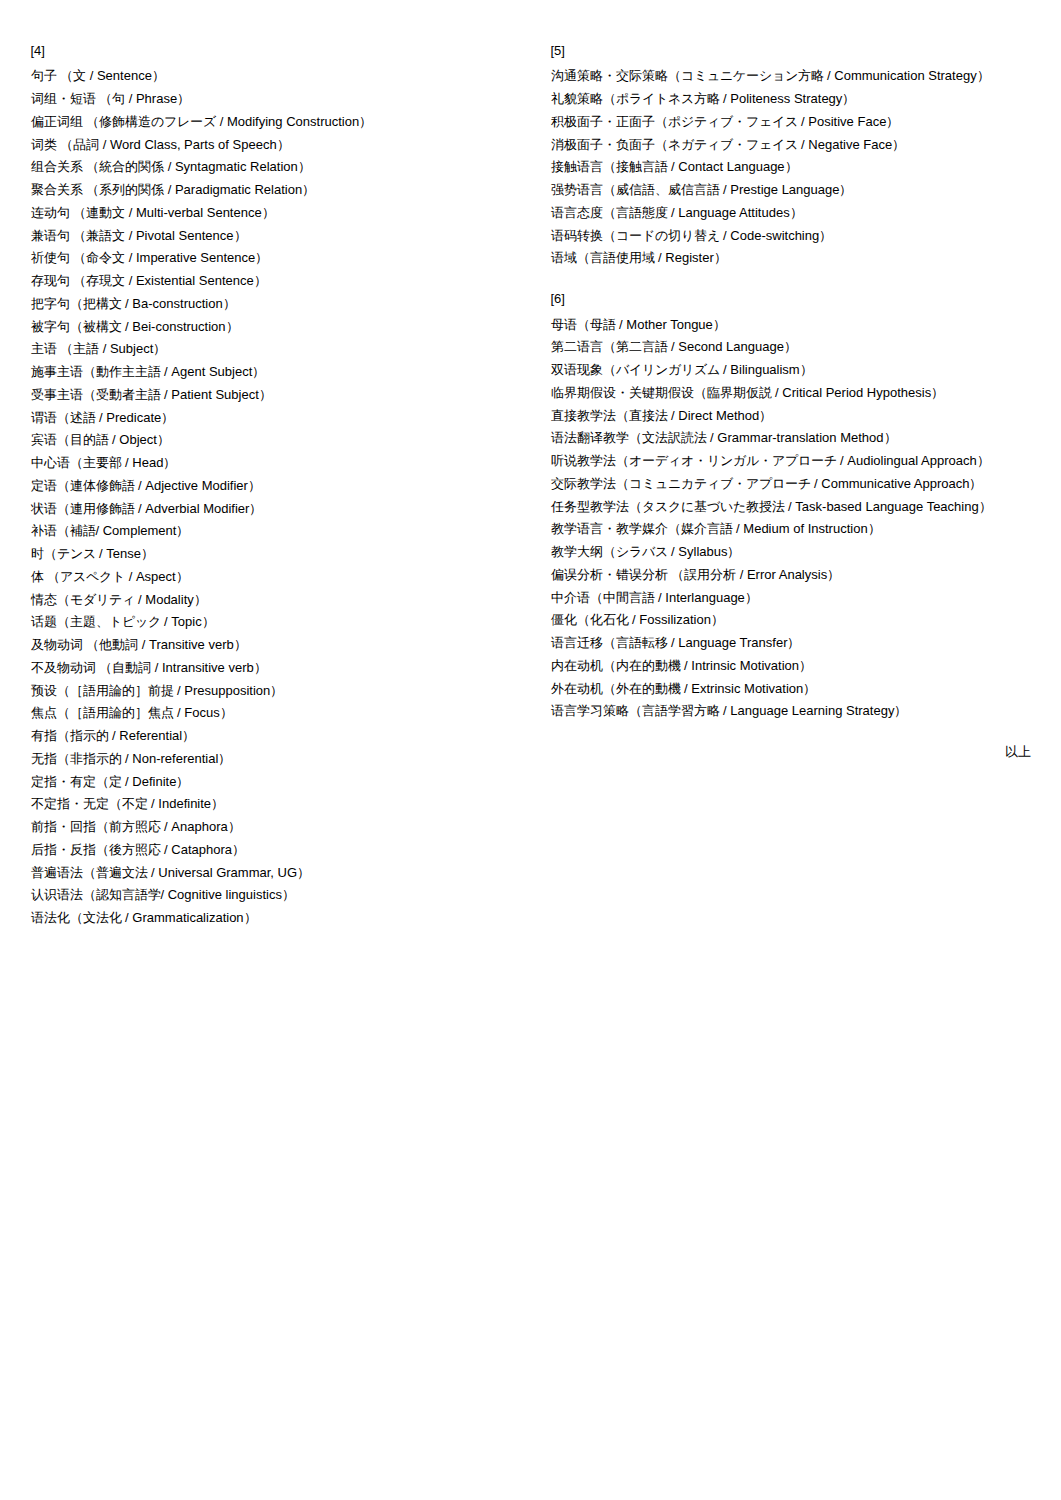[4]
句子 （文 / Sentence）
词组・短语 （句 / Phrase）
偏正词组 （修飾構造のフレーズ / Modifying Construction）
词类 （品詞 / Word Class, Parts of Speech）
组合关系 （統合的関係 / Syntagmatic Relation）
聚合关系 （系列的関係 / Paradigmatic Relation）
连动句 （連動文 / Multi-verbal Sentence）
兼语句 （兼語文 / Pivotal Sentence）
祈使句 （命令文 / Imperative Sentence）
存现句 （存現文 / Existential Sentence）
把字句（把構文 / Ba-construction）
被字句（被構文 / Bei-construction）
主语 （主語 / Subject）
施事主语（動作主主語 / Agent Subject）
受事主语（受動者主語 / Patient Subject）
谓语（述語 / Predicate）
宾语（目的語 / Object）
中心语（主要部 / Head）
定语（連体修飾語 / Adjective Modifier）
状语（連用修飾語 / Adverbial Modifier）
补语（補語/ Complement）
时（テンス / Tense）
体 （アスペクト / Aspect）
情态（モダリティ / Modality）
话题（主題、トピック / Topic）
及物动词 （他動詞 / Transitive verb）
不及物动词 （自動詞 / Intransitive verb）
预设（［語用論的］前提 / Presupposition）
焦点（［語用論的］焦点 / Focus）
有指（指示的 / Referential）
无指（非指示的 / Non-referential）
定指・有定（定 / Definite）
不定指・无定（不定 / Indefinite）
前指・回指（前方照応 / Anaphora）
后指・反指（後方照応 / Cataphora）
普遍语法（普遍文法 / Universal Grammar, UG）
认识语法（認知言語学/ Cognitive linguistics）
语法化（文法化 / Grammaticalization）
[5]
沟通策略・交际策略（コミュニケーション方略 / Communication Strategy）
礼貌策略（ポライトネス方略 / Politeness Strategy）
积极面子・正面子（ポジティブ・フェイス / Positive Face）
消极面子・负面子（ネガティブ・フェイス / Negative Face）
接触语言（接触言語 / Contact Language）
强势语言（威信語、威信言語 / Prestige Language）
语言态度（言語態度 / Language Attitudes）
语码转换（コードの切り替え / Code-switching）
语域（言語使用域 / Register）
[6]
母语（母語 / Mother Tongue）
第二语言（第二言語 / Second Language）
双语现象（バイリンガリズム / Bilingualism）
临界期假设・关键期假设（臨界期仮説 / Critical Period Hypothesis）
直接教学法（直接法 / Direct Method）
语法翻译教学（文法訳読法 / Grammar-translation Method）
听说教学法（オーディオ・リンガル・アプローチ / Audiolingual Approach）
交际教学法（コミュニカティブ・アプローチ / Communicative Approach）
任务型教学法（タスクに基づいた教授法 / Task-based Language Teaching）
教学语言・教学媒介（媒介言語 / Medium of Instruction）
教学大纲（シラバス / Syllabus）
偏误分析・错误分析 （誤用分析 / Error Analysis）
中介语（中間言語 / Interlanguage）
僵化（化石化 / Fossilization）
语言迁移（言語転移 / Language Transfer）
内在动机（内在的動機 / Intrinsic Motivation）
外在动机（外在的動機 / Extrinsic Motivation）
语言学习策略（言語学習方略 / Language Learning Strategy）
以上